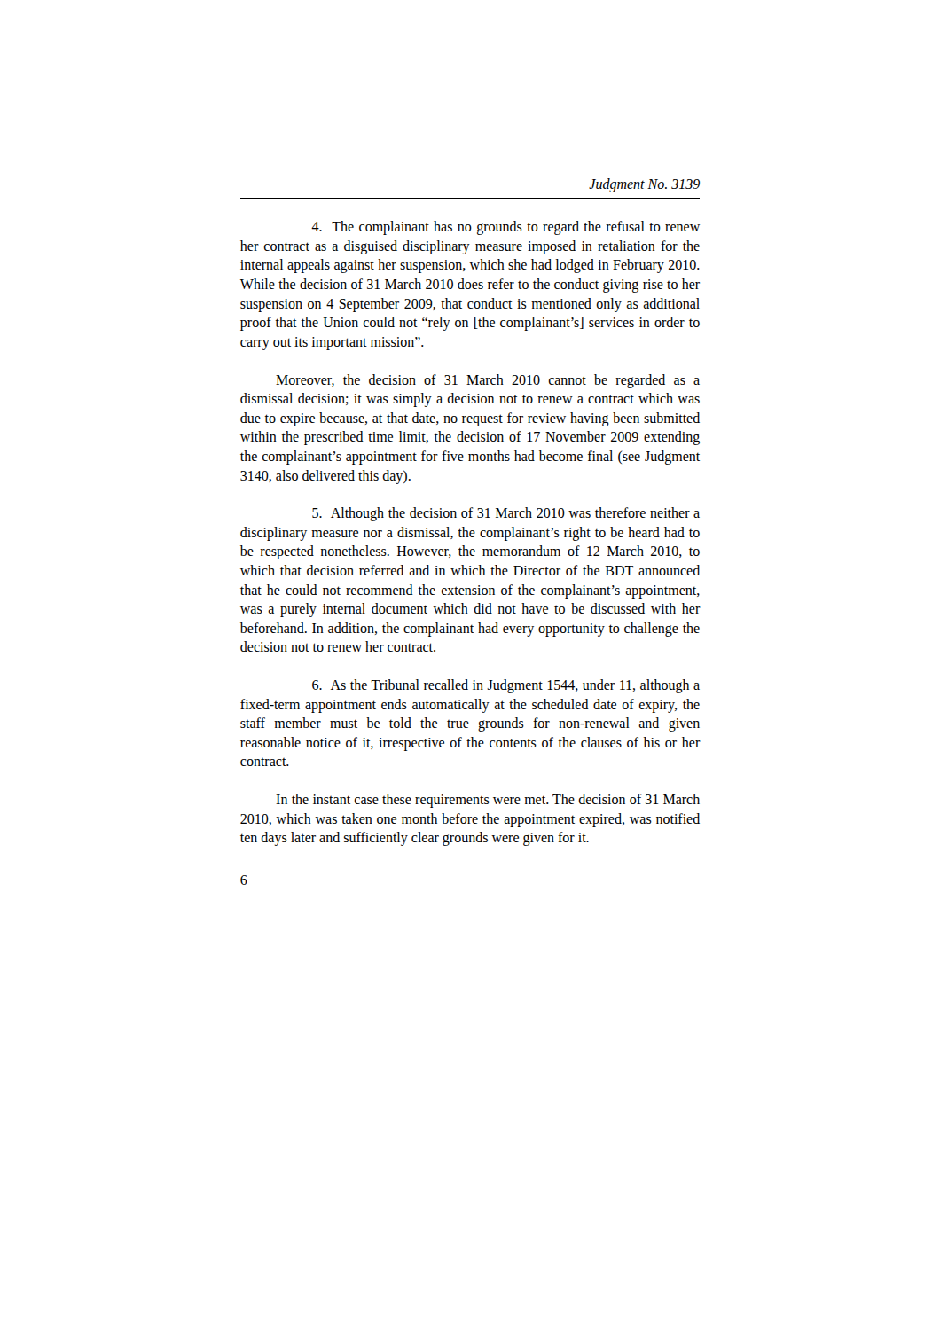Judgment No. 3139
4. The complainant has no grounds to regard the refusal to renew her contract as a disguised disciplinary measure imposed in retaliation for the internal appeals against her suspension, which she had lodged in February 2010. While the decision of 31 March 2010 does refer to the conduct giving rise to her suspension on 4 September 2009, that conduct is mentioned only as additional proof that the Union could not “rely on [the complainant’s] services in order to carry out its important mission”.
Moreover, the decision of 31 March 2010 cannot be regarded as a dismissal decision; it was simply a decision not to renew a contract which was due to expire because, at that date, no request for review having been submitted within the prescribed time limit, the decision of 17 November 2009 extending the complainant’s appointment for five months had become final (see Judgment 3140, also delivered this day).
5. Although the decision of 31 March 2010 was therefore neither a disciplinary measure nor a dismissal, the complainant’s right to be heard had to be respected nonetheless. However, the memorandum of 12 March 2010, to which that decision referred and in which the Director of the BDT announced that he could not recommend the extension of the complainant’s appointment, was a purely internal document which did not have to be discussed with her beforehand. In addition, the complainant had every opportunity to challenge the decision not to renew her contract.
6. As the Tribunal recalled in Judgment 1544, under 11, although a fixed-term appointment ends automatically at the scheduled date of expiry, the staff member must be told the true grounds for non-renewal and given reasonable notice of it, irrespective of the contents of the clauses of his or her contract.
In the instant case these requirements were met. The decision of 31 March 2010, which was taken one month before the appointment expired, was notified ten days later and sufficiently clear grounds were given for it.
6